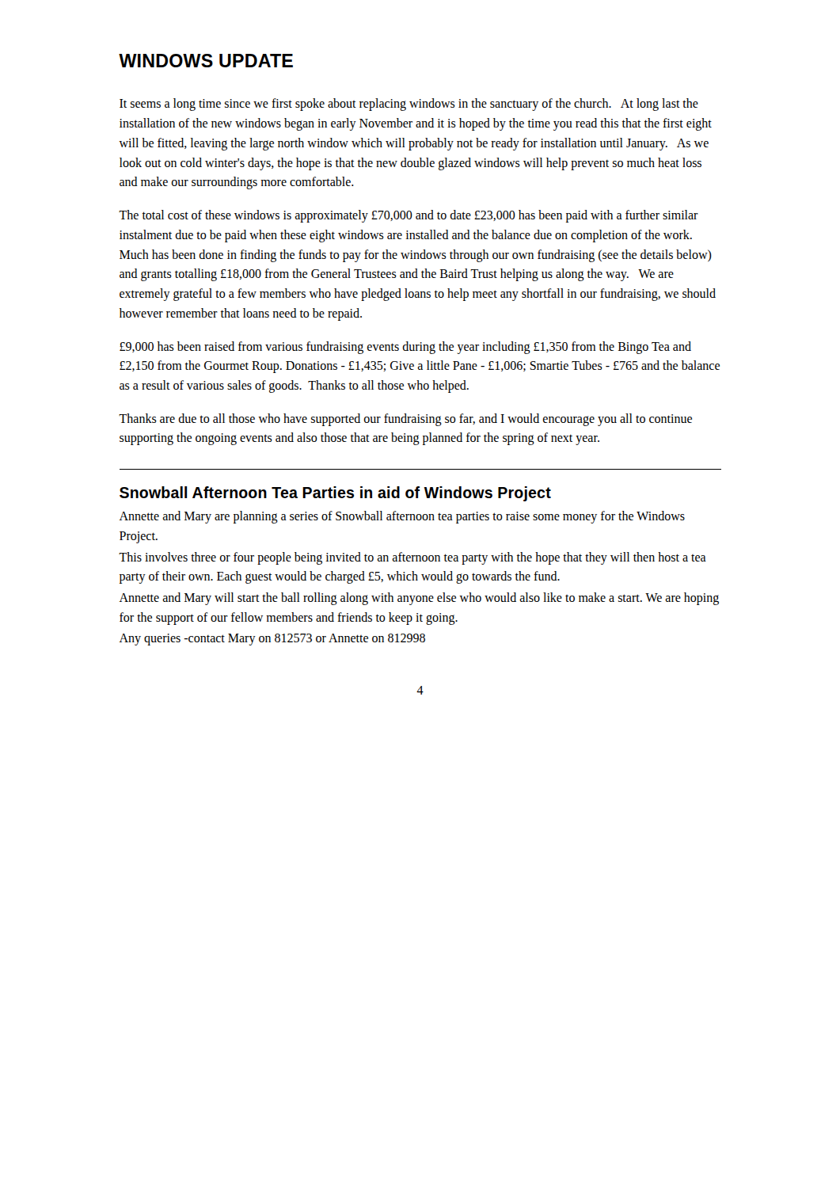WINDOWS UPDATE
It seems a long time since we first spoke about replacing windows in the sanctuary of the church. At long last the installation of the new windows began in early November and it is hoped by the time you read this that the first eight will be fitted, leaving the large north window which will probably not be ready for installation until January. As we look out on cold winter's days, the hope is that the new double glazed windows will help prevent so much heat loss and make our surroundings more comfortable.
The total cost of these windows is approximately £70,000 and to date £23,000 has been paid with a further similar instalment due to be paid when these eight windows are installed and the balance due on completion of the work. Much has been done in finding the funds to pay for the windows through our own fundraising (see the details below) and grants totalling £18,000 from the General Trustees and the Baird Trust helping us along the way. We are extremely grateful to a few members who have pledged loans to help meet any shortfall in our fundraising, we should however remember that loans need to be repaid.
£9,000 has been raised from various fundraising events during the year including £1,350 from the Bingo Tea and £2,150 from the Gourmet Roup. Donations - £1,435; Give a little Pane - £1,006; Smartie Tubes - £765 and the balance as a result of various sales of goods. Thanks to all those who helped.
Thanks are due to all those who have supported our fundraising so far, and I would encourage you all to continue supporting the ongoing events and also those that are being planned for the spring of next year.
Snowball Afternoon Tea Parties in aid of Windows Project
Annette and Mary are planning a series of Snowball afternoon tea parties to raise some money for the Windows Project.
This involves three or four people being invited to an afternoon tea party with the hope that they will then host a tea party of their own. Each guest would be charged £5, which would go towards the fund.
Annette and Mary will start the ball rolling along with anyone else who would also like to make a start. We are hoping for the support of our fellow members and friends to keep it going.
Any queries -contact Mary on 812573 or Annette on 812998
4